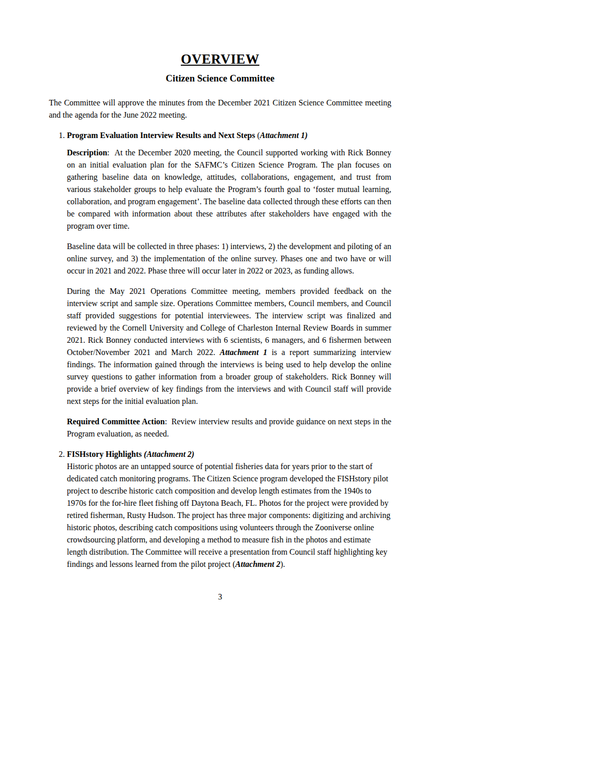OVERVIEW
Citizen Science Committee
The Committee will approve the minutes from the December 2021 Citizen Science Committee meeting and the agenda for the June 2022 meeting.
Program Evaluation Interview Results and Next Steps (Attachment 1)
Description: At the December 2020 meeting, the Council supported working with Rick Bonney on an initial evaluation plan for the SAFMC’s Citizen Science Program. The plan focuses on gathering baseline data on knowledge, attitudes, collaborations, engagement, and trust from various stakeholder groups to help evaluate the Program’s fourth goal to ‘foster mutual learning, collaboration, and program engagement’. The baseline data collected through these efforts can then be compared with information about these attributes after stakeholders have engaged with the program over time.
Baseline data will be collected in three phases: 1) interviews, 2) the development and piloting of an online survey, and 3) the implementation of the online survey. Phases one and two have or will occur in 2021 and 2022. Phase three will occur later in 2022 or 2023, as funding allows.
During the May 2021 Operations Committee meeting, members provided feedback on the interview script and sample size. Operations Committee members, Council members, and Council staff provided suggestions for potential interviewees. The interview script was finalized and reviewed by the Cornell University and College of Charleston Internal Review Boards in summer 2021. Rick Bonney conducted interviews with 6 scientists, 6 managers, and 6 fishermen between October/November 2021 and March 2022. Attachment 1 is a report summarizing interview findings. The information gained through the interviews is being used to help develop the online survey questions to gather information from a broader group of stakeholders. Rick Bonney will provide a brief overview of key findings from the interviews and with Council staff will provide next steps for the initial evaluation plan.
Required Committee Action: Review interview results and provide guidance on next steps in the Program evaluation, as needed.
FISHstory Highlights (Attachment 2)
Historic photos are an untapped source of potential fisheries data for years prior to the start of dedicated catch monitoring programs. The Citizen Science program developed the FISHstory pilot project to describe historic catch composition and develop length estimates from the 1940s to 1970s for the for-hire fleet fishing off Daytona Beach, FL. Photos for the project were provided by retired fisherman, Rusty Hudson. The project has three major components: digitizing and archiving historic photos, describing catch compositions using volunteers through the Zooniverse online crowdsourcing platform, and developing a method to measure fish in the photos and estimate length distribution. The Committee will receive a presentation from Council staff highlighting key findings and lessons learned from the pilot project (Attachment 2).
3